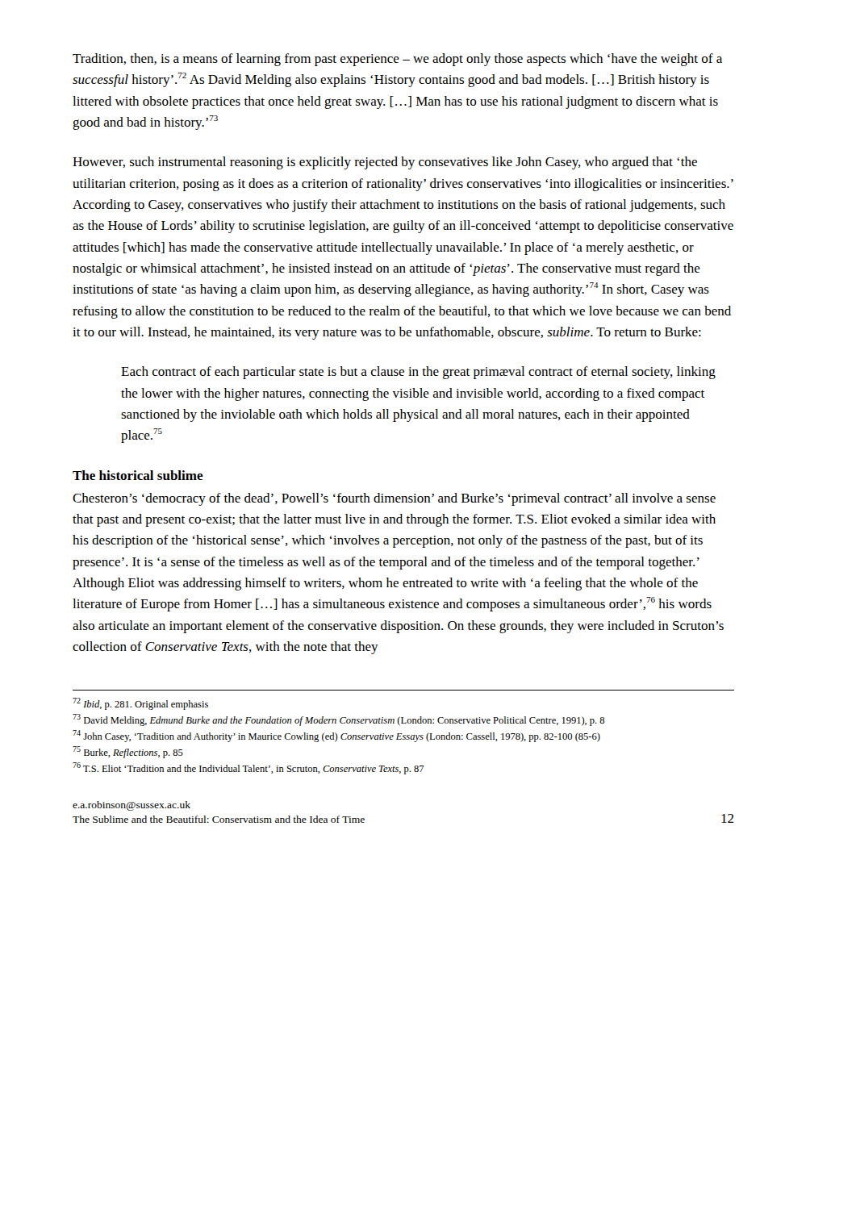Tradition, then, is a means of learning from past experience – we adopt only those aspects which ‘have the weight of a successful history’.72 As David Melding also explains ‘History contains good and bad models. […] British history is littered with obsolete practices that once held great sway. […] Man has to use his rational judgment to discern what is good and bad in history.’73
However, such instrumental reasoning is explicitly rejected by consevatives like John Casey, who argued that ‘the utilitarian criterion, posing as it does as a criterion of rationality’ drives conservatives ‘into illogicalities or insincerities.’ According to Casey, conservatives who justify their attachment to institutions on the basis of rational judgements, such as the House of Lords’ ability to scrutinise legislation, are guilty of an ill-conceived ‘attempt to depoliticise conservative attitudes [which] has made the conservative attitude intellectually unavailable.’ In place of ‘a merely aesthetic, or nostalgic or whimsical attachment’, he insisted instead on an attitude of ‘pietas’. The conservative must regard the institutions of state ‘as having a claim upon him, as deserving allegiance, as having authority.’74 In short, Casey was refusing to allow the constitution to be reduced to the realm of the beautiful, to that which we love because we can bend it to our will. Instead, he maintained, its very nature was to be unfathomable, obscure, sublime. To return to Burke:
Each contract of each particular state is but a clause in the great primæval contract of eternal society, linking the lower with the higher natures, connecting the visible and invisible world, according to a fixed compact sanctioned by the inviolable oath which holds all physical and all moral natures, each in their appointed place.75
The historical sublime
Chesteron’s ‘democracy of the dead’, Powell’s ‘fourth dimension’ and Burke’s ‘primeval contract’ all involve a sense that past and present co-exist; that the latter must live in and through the former. T.S. Eliot evoked a similar idea with his description of the ‘historical sense’, which ‘involves a perception, not only of the pastness of the past, but of its presence’. It is ‘a sense of the timeless as well as of the temporal and of the timeless and of the temporal together.’ Although Eliot was addressing himself to writers, whom he entreated to write with ‘a feeling that the whole of the literature of Europe from Homer […] has a simultaneous existence and composes a simultaneous order’,76 his words also articulate an important element of the conservative disposition. On these grounds, they were included in Scruton’s collection of Conservative Texts, with the note that they
72 Ibid, p. 281. Original emphasis
73 David Melding, Edmund Burke and the Foundation of Modern Conservatism (London: Conservative Political Centre, 1991), p. 8
74 John Casey, ‘Tradition and Authority’ in Maurice Cowling (ed) Conservative Essays (London: Cassell, 1978), pp. 82-100 (85-6)
75 Burke, Reflections, p. 85
76 T.S. Eliot ‘Tradition and the Individual Talent’, in Scruton, Conservative Texts, p. 87
e.a.robinson@sussex.ac.uk
The Sublime and the Beautiful: Conservatism and the Idea of Time 12